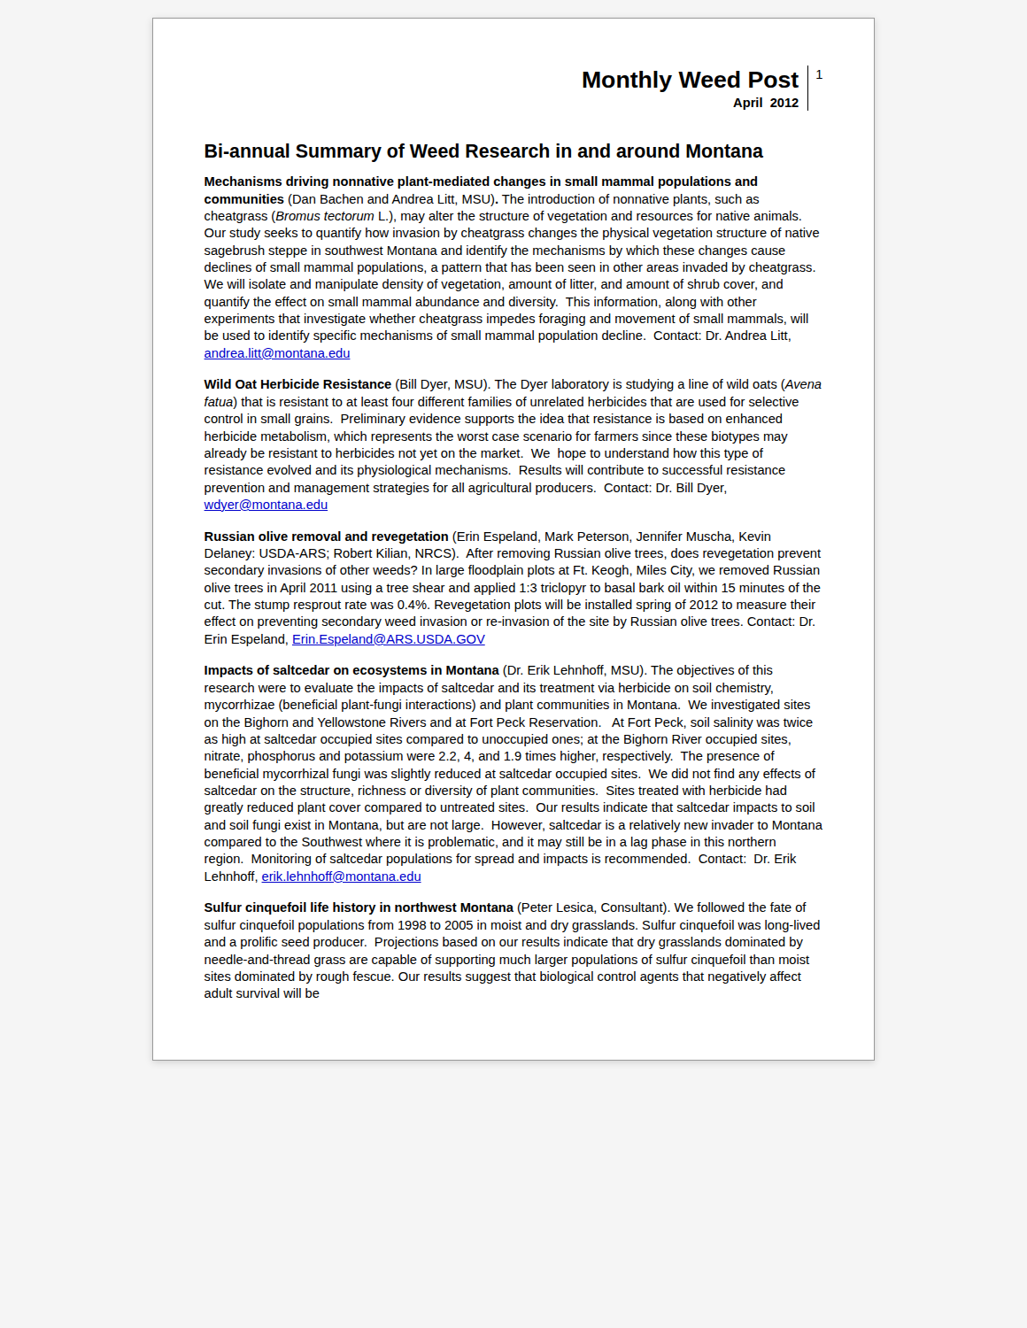Monthly Weed Post
April 2012
1
Bi-annual Summary of Weed Research in and around Montana
Mechanisms driving nonnative plant-mediated changes in small mammal populations and communities (Dan Bachen and Andrea Litt, MSU). The introduction of nonnative plants, such as cheatgrass (Bromus tectorum L.), may alter the structure of vegetation and resources for native animals. Our study seeks to quantify how invasion by cheatgrass changes the physical vegetation structure of native sagebrush steppe in southwest Montana and identify the mechanisms by which these changes cause declines of small mammal populations, a pattern that has been seen in other areas invaded by cheatgrass. We will isolate and manipulate density of vegetation, amount of litter, and amount of shrub cover, and quantify the effect on small mammal abundance and diversity. This information, along with other experiments that investigate whether cheatgrass impedes foraging and movement of small mammals, will be used to identify specific mechanisms of small mammal population decline. Contact: Dr. Andrea Litt, andrea.litt@montana.edu
Wild Oat Herbicide Resistance (Bill Dyer, MSU). The Dyer laboratory is studying a line of wild oats (Avena fatua) that is resistant to at least four different families of unrelated herbicides that are used for selective control in small grains. Preliminary evidence supports the idea that resistance is based on enhanced herbicide metabolism, which represents the worst case scenario for farmers since these biotypes may already be resistant to herbicides not yet on the market. We hope to understand how this type of resistance evolved and its physiological mechanisms. Results will contribute to successful resistance prevention and management strategies for all agricultural producers. Contact: Dr. Bill Dyer, wdyer@montana.edu
Russian olive removal and revegetation (Erin Espeland, Mark Peterson, Jennifer Muscha, Kevin Delaney: USDA-ARS; Robert Kilian, NRCS). After removing Russian olive trees, does revegetation prevent secondary invasions of other weeds? In large floodplain plots at Ft. Keogh, Miles City, we removed Russian olive trees in April 2011 using a tree shear and applied 1:3 triclopyr to basal bark oil within 15 minutes of the cut. The stump resprout rate was 0.4%. Revegetation plots will be installed spring of 2012 to measure their effect on preventing secondary weed invasion or re-invasion of the site by Russian olive trees. Contact: Dr. Erin Espeland, Erin.Espeland@ARS.USDA.GOV
Impacts of saltcedar on ecosystems in Montana (Dr. Erik Lehnhoff, MSU). The objectives of this research were to evaluate the impacts of saltcedar and its treatment via herbicide on soil chemistry, mycorrhizae (beneficial plant-fungi interactions) and plant communities in Montana. We investigated sites on the Bighorn and Yellowstone Rivers and at Fort Peck Reservation. At Fort Peck, soil salinity was twice as high at saltcedar occupied sites compared to unoccupied ones; at the Bighorn River occupied sites, nitrate, phosphorus and potassium were 2.2, 4, and 1.9 times higher, respectively. The presence of beneficial mycorrhizal fungi was slightly reduced at saltcedar occupied sites. We did not find any effects of saltcedar on the structure, richness or diversity of plant communities. Sites treated with herbicide had greatly reduced plant cover compared to untreated sites. Our results indicate that saltcedar impacts to soil and soil fungi exist in Montana, but are not large. However, saltcedar is a relatively new invader to Montana compared to the Southwest where it is problematic, and it may still be in a lag phase in this northern region. Monitoring of saltcedar populations for spread and impacts is recommended. Contact: Dr. Erik Lehnhoff, erik.lehnhoff@montana.edu
Sulfur cinquefoil life history in northwest Montana (Peter Lesica, Consultant). We followed the fate of sulfur cinquefoil populations from 1998 to 2005 in moist and dry grasslands. Sulfur cinquefoil was long-lived and a prolific seed producer. Projections based on our results indicate that dry grasslands dominated by needle-and-thread grass are capable of supporting much larger populations of sulfur cinquefoil than moist sites dominated by rough fescue. Our results suggest that biological control agents that negatively affect adult survival will be